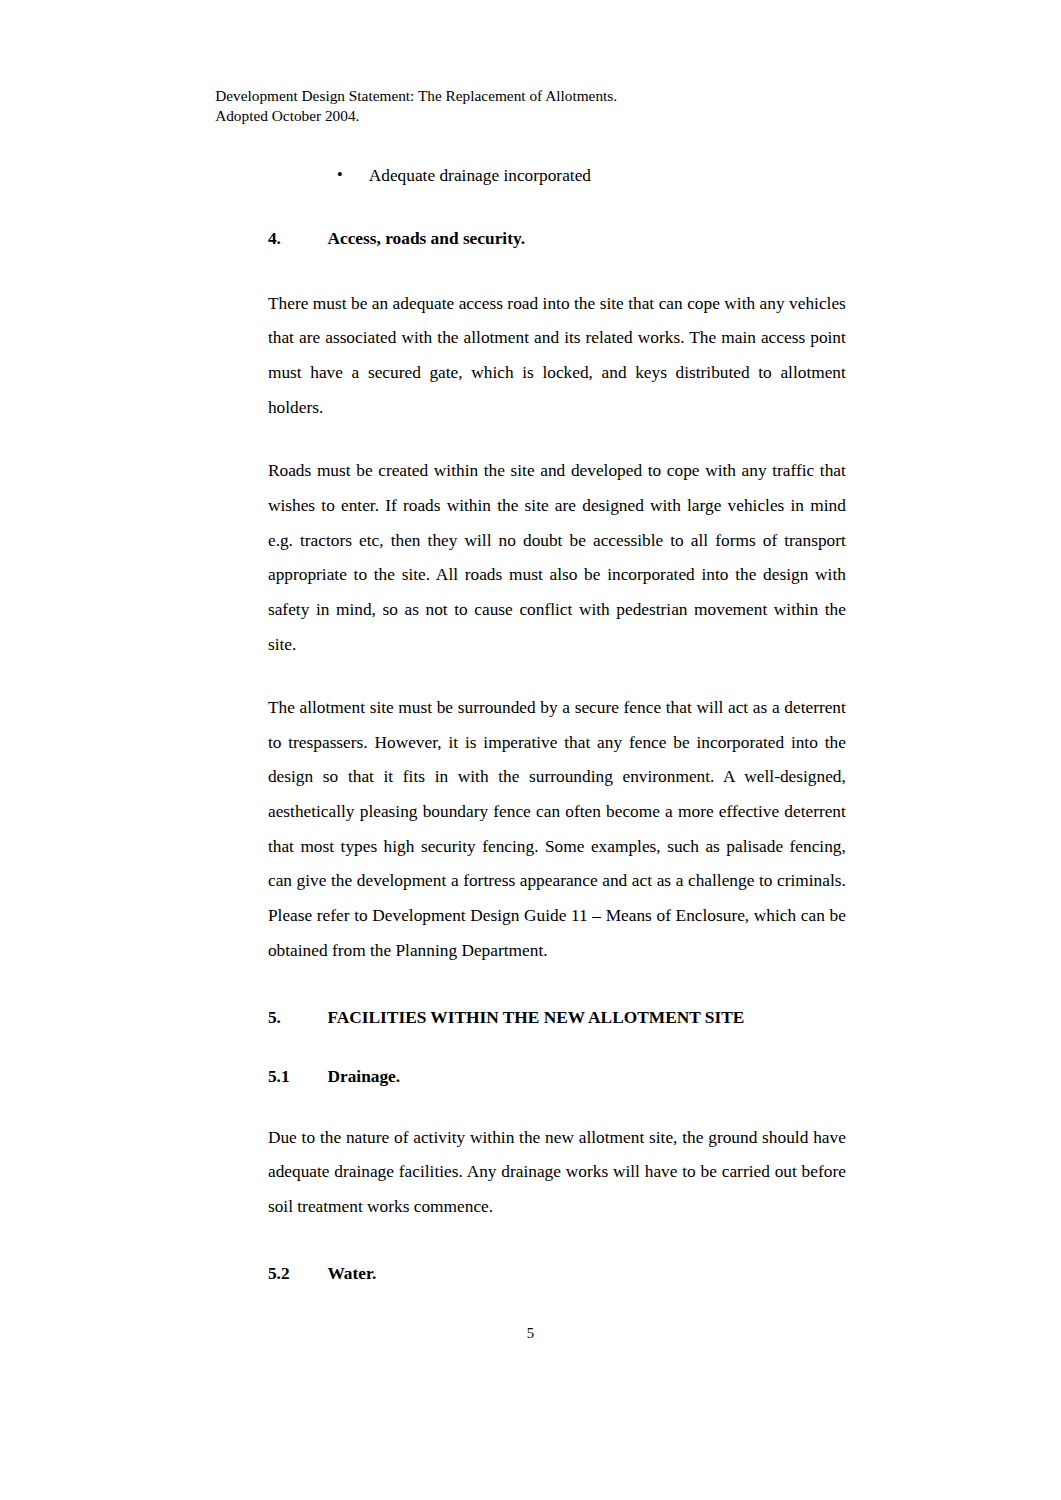Development Design Statement: The Replacement of Allotments.
Adopted October 2004.
Adequate drainage incorporated
4. Access, roads and security.
There must be an adequate access road into the site that can cope with any vehicles that are associated with the allotment and its related works. The main access point must have a secured gate, which is locked, and keys distributed to allotment holders.
Roads must be created within the site and developed to cope with any traffic that wishes to enter. If roads within the site are designed with large vehicles in mind e.g. tractors etc, then they will no doubt be accessible to all forms of transport appropriate to the site. All roads must also be incorporated into the design with safety in mind, so as not to cause conflict with pedestrian movement within the site.
The allotment site must be surrounded by a secure fence that will act as a deterrent to trespassers. However, it is imperative that any fence be incorporated into the design so that it fits in with the surrounding environment. A well-designed, aesthetically pleasing boundary fence can often become a more effective deterrent that most types high security fencing. Some examples, such as palisade fencing, can give the development a fortress appearance and act as a challenge to criminals. Please refer to Development Design Guide 11 – Means of Enclosure, which can be obtained from the Planning Department.
5. FACILITIES WITHIN THE NEW ALLOTMENT SITE
5.1 Drainage.
Due to the nature of activity within the new allotment site, the ground should have adequate drainage facilities. Any drainage works will have to be carried out before soil treatment works commence.
5.2 Water.
5